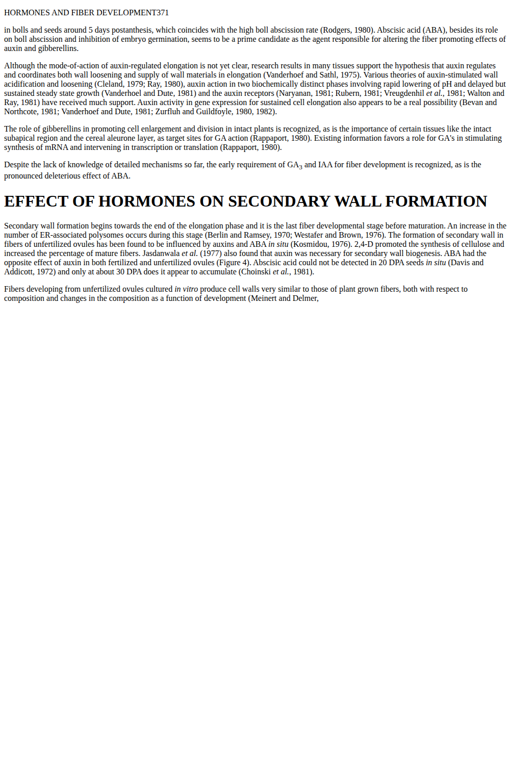HORMONES AND FIBER DEVELOPMENT371
in bolls and seeds around 5 days postanthesis, which coincides with the high boll abscission rate (Rodgers, 1980). Abscisic acid (ABA), besides its role on boll abscission and inhibition of embryo germination, seems to be a prime candidate as the agent responsible for altering the fiber promoting effects of auxin and gibberellins.
Although the mode-of-action of auxin-regulated elongation is not yet clear, research results in many tissues support the hypothesis that auxin regulates and coordinates both wall loosening and supply of wall materials in elongation (Vanderhoef and Sathl, 1975). Various theories of auxin-stimulated wall acidification and loosening (Cleland, 1979; Ray, 1980), auxin action in two biochemically distinct phases involving rapid lowering of pH and delayed but sustained steady state growth (Vanderhoel and Dute, 1981) and the auxin receptors (Naryanan, 1981; Rubern, 1981; Vreugdenhil et al., 1981; Walton and Ray, 1981) have received much support. Auxin activity in gene expression for sustained cell elongation also appears to be a real possibility (Bevan and Northcote, 1981; Vanderhoef and Dute, 1981; Zurfluh and Guildfoyle, 1980, 1982).
The role of gibberellins in promoting cell enlargement and division in intact plants is recognized, as is the importance of certain tissues like the intact subapical region and the cereal aleurone layer, as target sites for GA action (Rappaport, 1980). Existing information favors a role for GA's in stimulating synthesis of mRNA and intervening in transcription or translation (Rappaport, 1980).
Despite the lack of knowledge of detailed mechanisms so far, the early requirement of GA3 and IAA for fiber development is recognized, as is the pronounced deleterious effect of ABA.
EFFECT OF HORMONES ON SECONDARY WALL FORMATION
Secondary wall formation begins towards the end of the elongation phase and it is the last fiber developmental stage before maturation. An increase in the number of ER-associated polysomes occurs during this stage (Berlin and Ramsey, 1970; Westafer and Brown, 1976). The formation of secondary wall in fibers of unfertilized ovules has been found to be influenced by auxins and ABA in situ (Kosmidou, 1976). 2,4-D promoted the synthesis of cellulose and increased the percentage of mature fibers. Jasdanwala et al. (1977) also found that auxin was necessary for secondary wall biogenesis. ABA had the opposite effect of auxin in both fertilized and unfertilized ovules (Figure 4). Abscisic acid could not be detected in 20 DPA seeds in situ (Davis and Addicott, 1972) and only at about 30 DPA does it appear to accumulate (Choinski et al., 1981).
Fibers developing from unfertilized ovules cultured in vitro produce cell walls very similar to those of plant grown fibers, both with respect to composition and changes in the composition as a function of development (Meinert and Delmer,